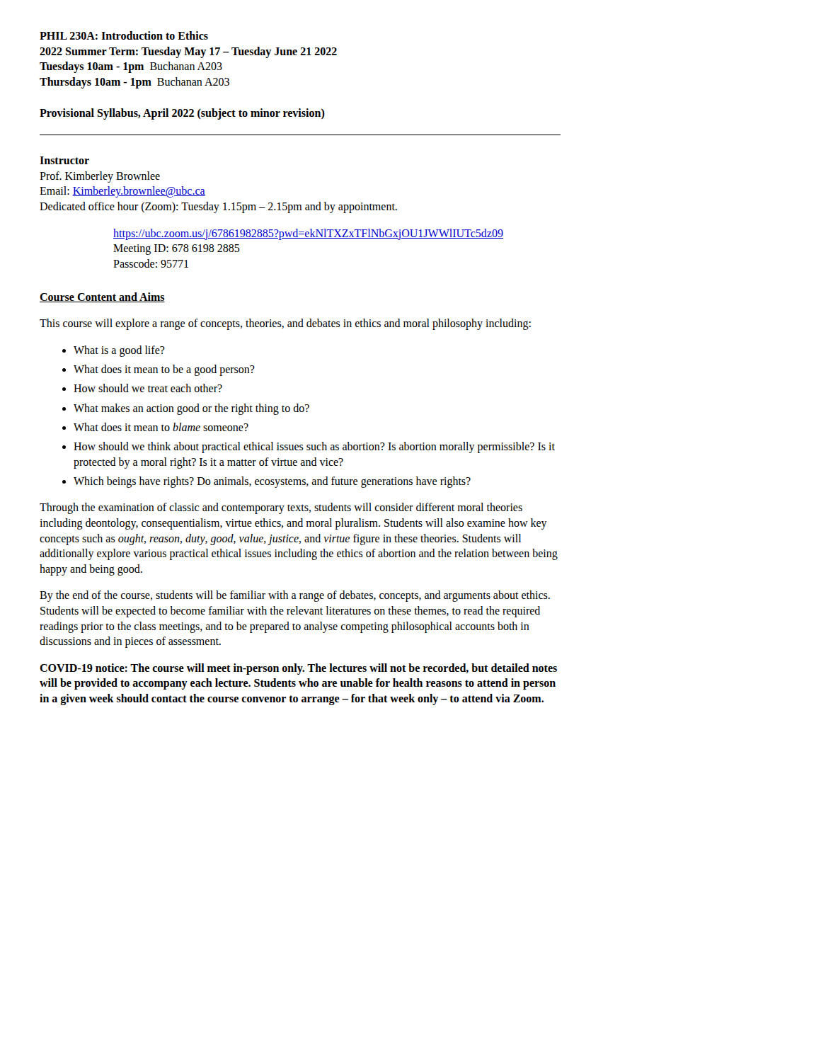PHIL 230A: Introduction to Ethics
2022 Summer Term: Tuesday May 17 – Tuesday June 21 2022
Tuesdays 10am - 1pm Buchanan A203
Thursdays 10am - 1pm Buchanan A203
Provisional Syllabus, April 2022 (subject to minor revision)
Instructor
Prof. Kimberley Brownlee
Email: Kimberley.brownlee@ubc.ca
Dedicated office hour (Zoom): Tuesday 1.15pm – 2.15pm and by appointment.
https://ubc.zoom.us/j/67861982885?pwd=ekNlTXZxTFlNbGxjOU1JWWlIUTc5dz09
Meeting ID: 678 6198 2885
Passcode: 95771
Course Content and Aims
This course will explore a range of concepts, theories, and debates in ethics and moral philosophy including:
What is a good life?
What does it mean to be a good person?
How should we treat each other?
What makes an action good or the right thing to do?
What does it mean to blame someone?
How should we think about practical ethical issues such as abortion? Is abortion morally permissible? Is it protected by a moral right? Is it a matter of virtue and vice?
Which beings have rights? Do animals, ecosystems, and future generations have rights?
Through the examination of classic and contemporary texts, students will consider different moral theories including deontology, consequentialism, virtue ethics, and moral pluralism. Students will also examine how key concepts such as ought, reason, duty, good, value, justice, and virtue figure in these theories. Students will additionally explore various practical ethical issues including the ethics of abortion and the relation between being happy and being good.
By the end of the course, students will be familiar with a range of debates, concepts, and arguments about ethics. Students will be expected to become familiar with the relevant literatures on these themes, to read the required readings prior to the class meetings, and to be prepared to analyse competing philosophical accounts both in discussions and in pieces of assessment.
COVID-19 notice: The course will meet in-person only. The lectures will not be recorded, but detailed notes will be provided to accompany each lecture. Students who are unable for health reasons to attend in person in a given week should contact the course convenor to arrange – for that week only – to attend via Zoom.